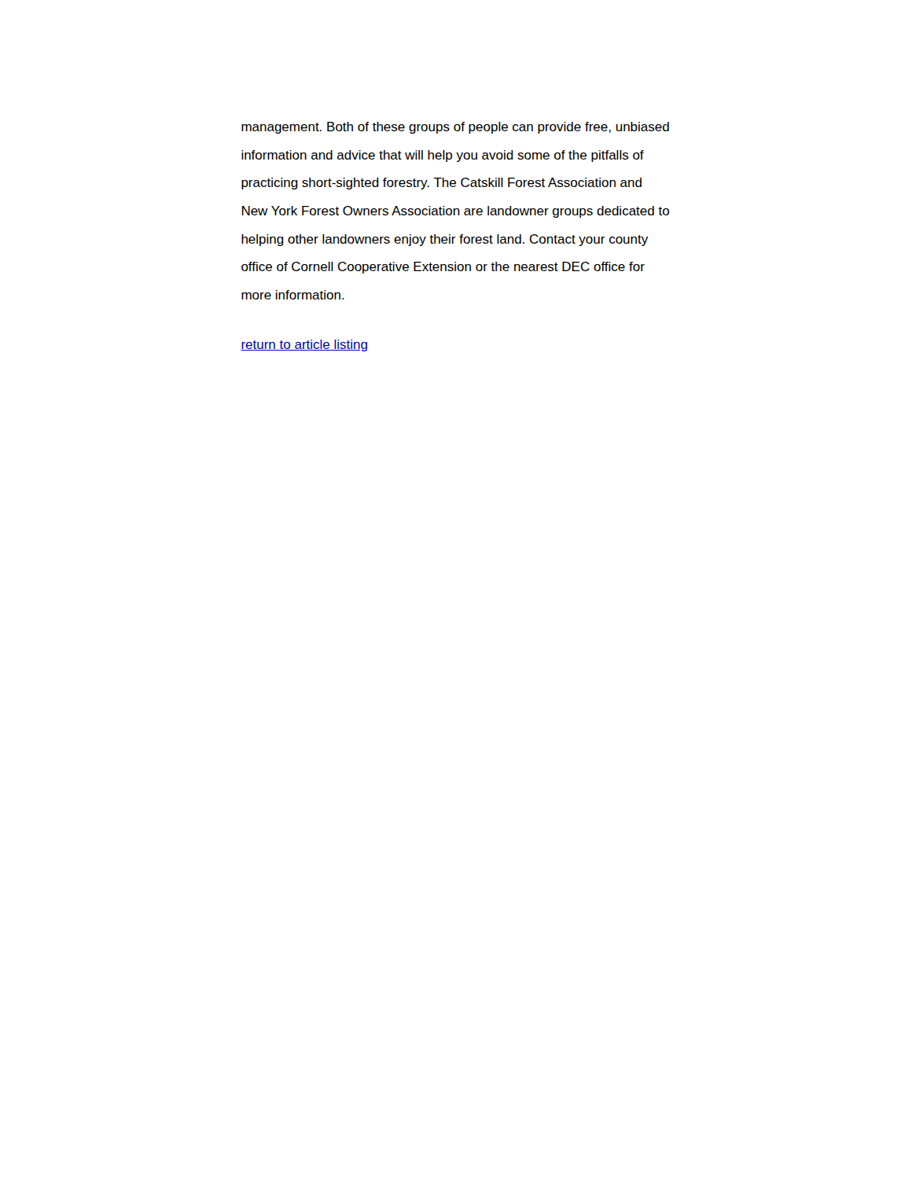management. Both of these groups of people can provide free, unbiased information and advice that will help you avoid some of the pitfalls of practicing short-sighted forestry. The Catskill Forest Association and New York Forest Owners Association are landowner groups dedicated to helping other landowners enjoy their forest land. Contact your county office of Cornell Cooperative Extension or the nearest DEC office for more information.
return to article listing